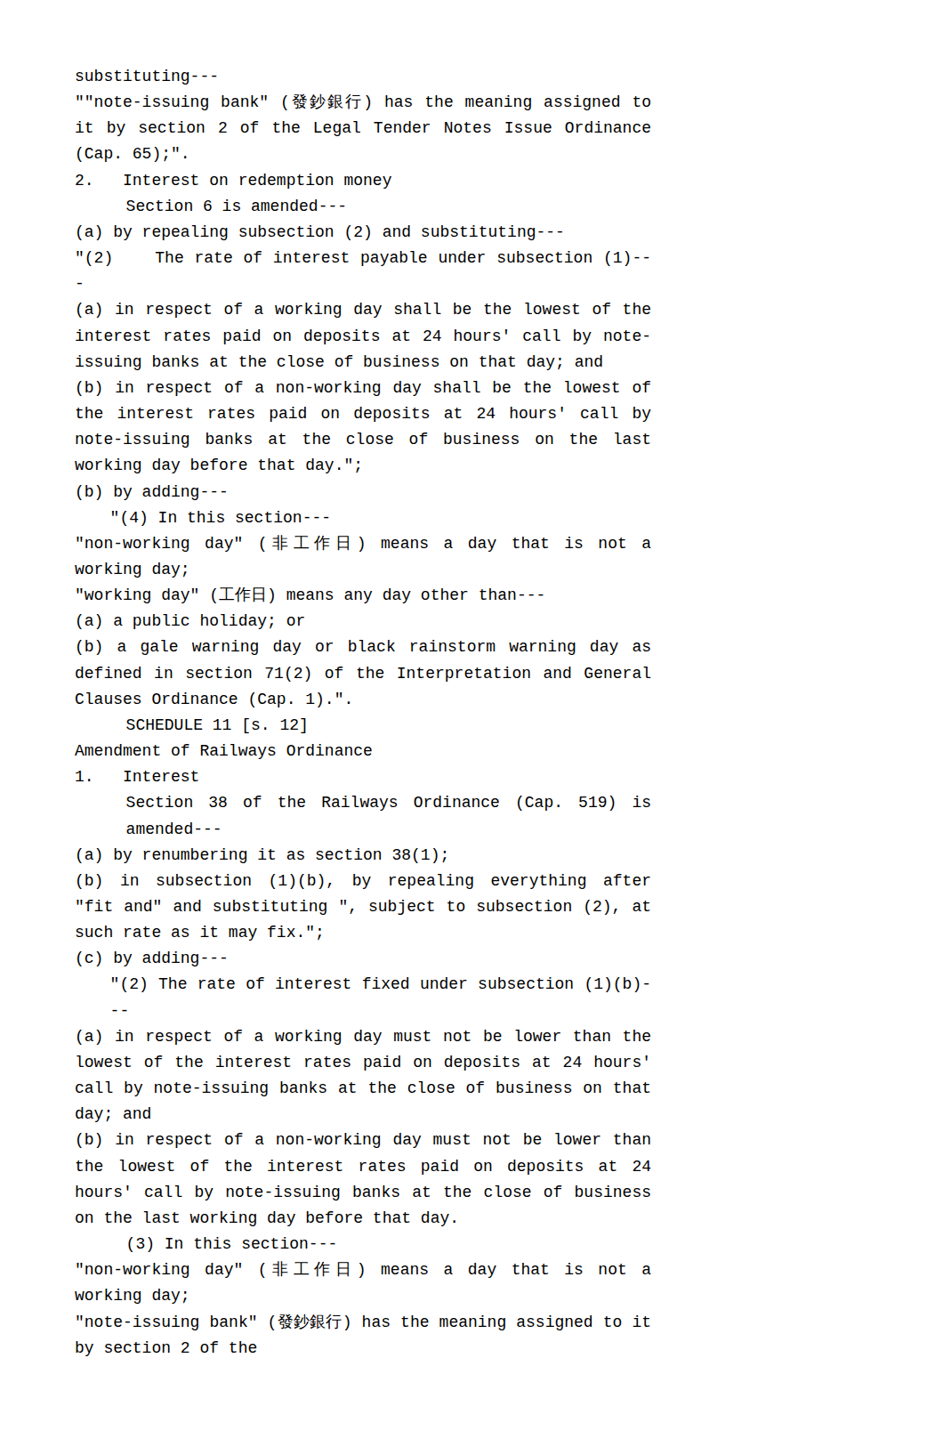substituting---
""note-issuing bank" (發鈔銀行) has the meaning assigned to it by section 2 of the Legal Tender Notes Issue Ordinance (Cap. 65);".
2. Interest on redemption money
Section 6 is amended---
(a) by repealing subsection (2) and substituting---
"(2) The rate of interest payable under subsection (1)---
(a) in respect of a working day shall be the lowest of the interest rates paid on deposits at 24 hours' call by note-issuing banks at the close of business on that day; and
(b) in respect of a non-working day shall be the lowest of the interest rates paid on deposits at 24 hours' call by note-issuing banks at the close of business on the last working day before that day.";
(b) by adding---
"(4) In this section---
"non-working day" (非工作日) means a day that is not a working day;
"working day" (工作日) means any day other than---
(a) a public holiday; or
(b) a gale warning day or black rainstorm warning day as defined in section 71(2) of the Interpretation and General Clauses Ordinance (Cap. 1).".
SCHEDULE 11 [s. 12]
Amendment of Railways Ordinance
1. Interest
Section 38 of the Railways Ordinance (Cap. 519) is amended---
(a) by renumbering it as section 38(1);
(b) in subsection (1)(b), by repealing everything after "fit and" and substituting ", subject to subsection (2), at such rate as it may fix.";
(c) by adding---
"(2) The rate of interest fixed under subsection (1)(b)---
(a) in respect of a working day must not be lower than the lowest of the interest rates paid on deposits at 24 hours' call by note-issuing banks at the close of business on that day; and
(b) in respect of a non-working day must not be lower than the lowest of the interest rates paid on deposits at 24 hours' call by note-issuing banks at the close of business on the last working day before that day.
(3) In this section---
"non-working day" (非工作日) means a day that is not a working day;
"note-issuing bank" (發鈔銀行) has the meaning assigned to it by section 2 of the